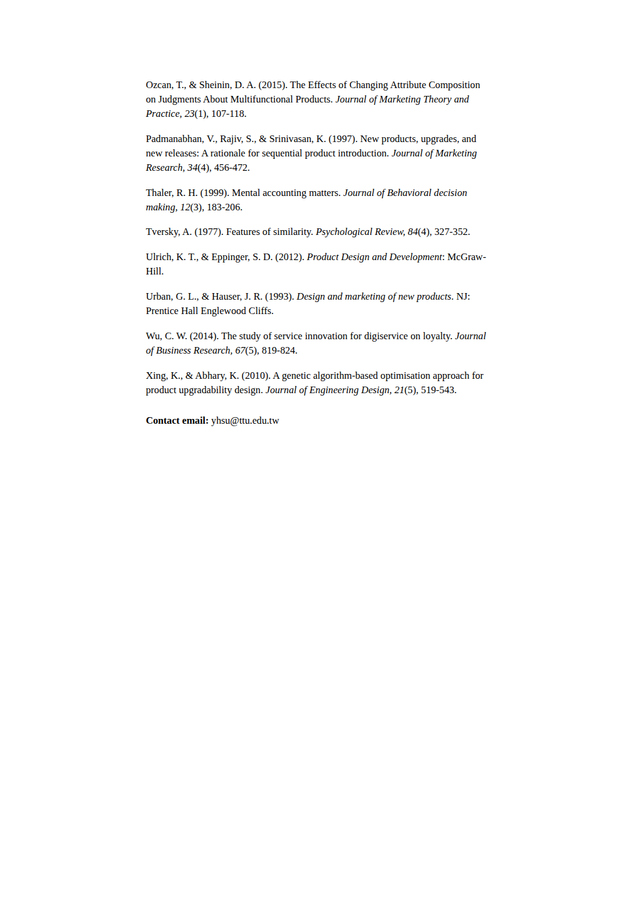Ozcan, T., & Sheinin, D. A. (2015). The Effects of Changing Attribute Composition on Judgments About Multifunctional Products. Journal of Marketing Theory and Practice, 23(1), 107-118.
Padmanabhan, V., Rajiv, S., & Srinivasan, K. (1997). New products, upgrades, and new releases: A rationale for sequential product introduction. Journal of Marketing Research, 34(4), 456-472.
Thaler, R. H. (1999). Mental accounting matters. Journal of Behavioral decision making, 12(3), 183-206.
Tversky, A. (1977). Features of similarity. Psychological Review, 84(4), 327-352.
Ulrich, K. T., & Eppinger, S. D. (2012). Product Design and Development: McGraw-Hill.
Urban, G. L., & Hauser, J. R. (1993). Design and marketing of new products. NJ: Prentice Hall Englewood Cliffs.
Wu, C. W. (2014). The study of service innovation for digiservice on loyalty. Journal of Business Research, 67(5), 819-824.
Xing, K., & Abhary, K. (2010). A genetic algorithm-based optimisation approach for product upgradability design. Journal of Engineering Design, 21(5), 519-543.
Contact email: yhsu@ttu.edu.tw